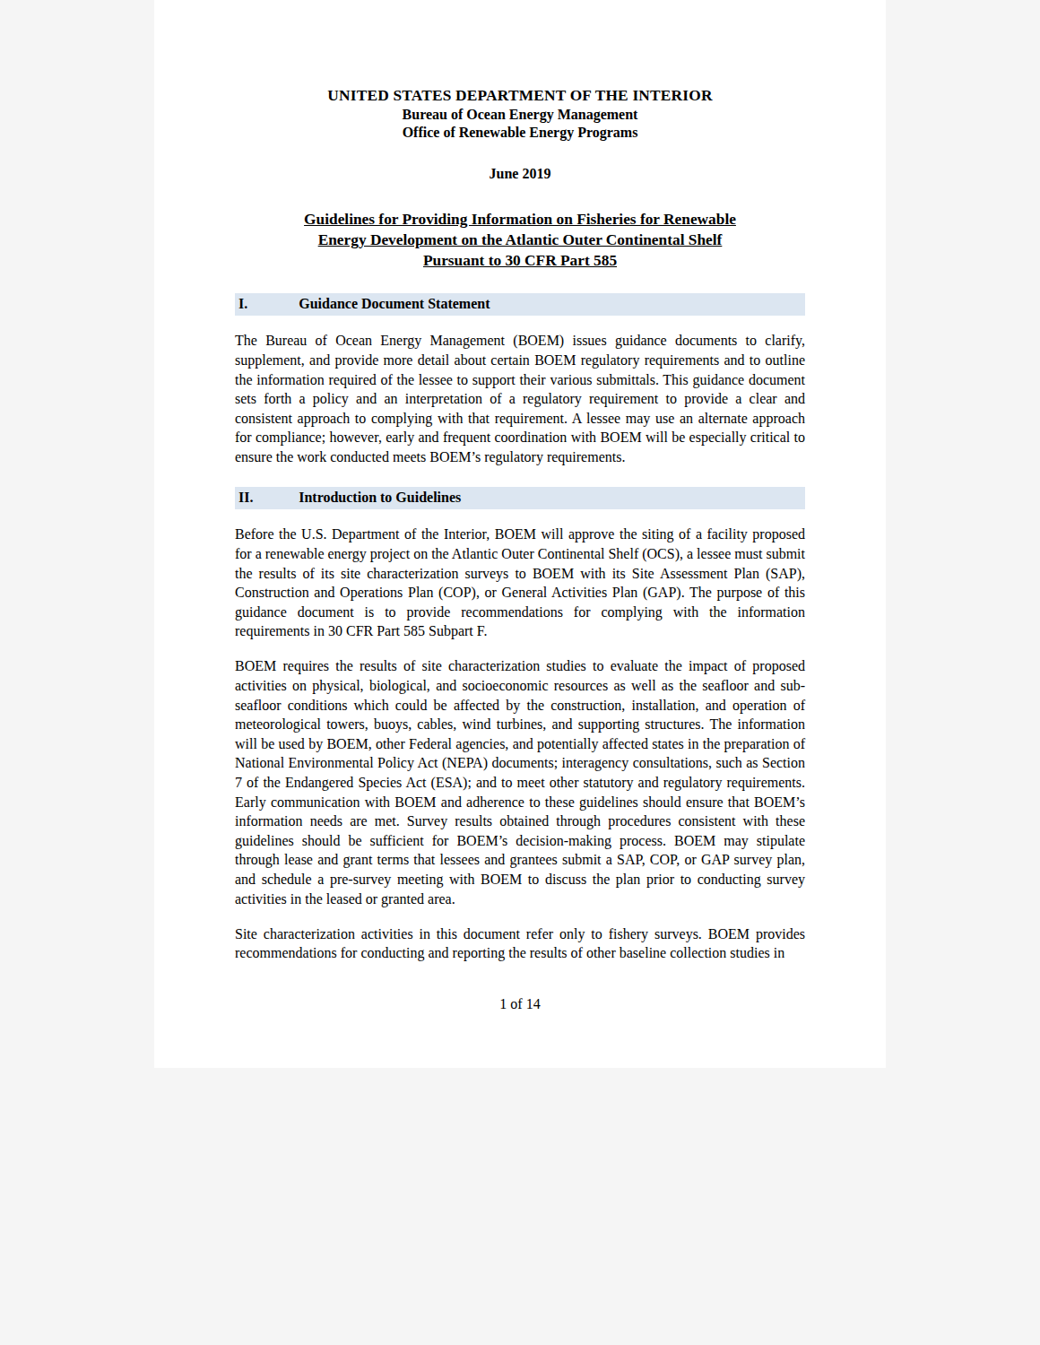UNITED STATES DEPARTMENT OF THE INTERIOR
Bureau of Ocean Energy Management
Office of Renewable Energy Programs
June 2019
Guidelines for Providing Information on Fisheries for Renewable Energy Development on the Atlantic Outer Continental Shelf Pursuant to 30 CFR Part 585
I. Guidance Document Statement
The Bureau of Ocean Energy Management (BOEM) issues guidance documents to clarify, supplement, and provide more detail about certain BOEM regulatory requirements and to outline the information required of the lessee to support their various submittals. This guidance document sets forth a policy and an interpretation of a regulatory requirement to provide a clear and consistent approach to complying with that requirement. A lessee may use an alternate approach for compliance; however, early and frequent coordination with BOEM will be especially critical to ensure the work conducted meets BOEM’s regulatory requirements.
II. Introduction to Guidelines
Before the U.S. Department of the Interior, BOEM will approve the siting of a facility proposed for a renewable energy project on the Atlantic Outer Continental Shelf (OCS), a lessee must submit the results of its site characterization surveys to BOEM with its Site Assessment Plan (SAP), Construction and Operations Plan (COP), or General Activities Plan (GAP). The purpose of this guidance document is to provide recommendations for complying with the information requirements in 30 CFR Part 585 Subpart F.
BOEM requires the results of site characterization studies to evaluate the impact of proposed activities on physical, biological, and socioeconomic resources as well as the seafloor and sub-seafloor conditions which could be affected by the construction, installation, and operation of meteorological towers, buoys, cables, wind turbines, and supporting structures. The information will be used by BOEM, other Federal agencies, and potentially affected states in the preparation of National Environmental Policy Act (NEPA) documents; interagency consultations, such as Section 7 of the Endangered Species Act (ESA); and to meet other statutory and regulatory requirements. Early communication with BOEM and adherence to these guidelines should ensure that BOEM’s information needs are met. Survey results obtained through procedures consistent with these guidelines should be sufficient for BOEM’s decision-making process. BOEM may stipulate through lease and grant terms that lessees and grantees submit a SAP, COP, or GAP survey plan, and schedule a pre-survey meeting with BOEM to discuss the plan prior to conducting survey activities in the leased or granted area.
Site characterization activities in this document refer only to fishery surveys. BOEM provides recommendations for conducting and reporting the results of other baseline collection studies in
1 of 14